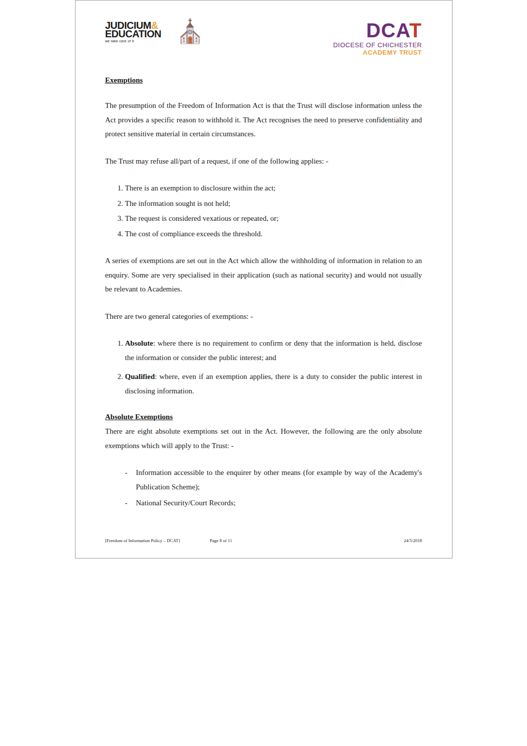JUDICIUM&
EDUCATION
we take care of it
⛪
DCAT
DIOCESE OF CHICHESTER
ACADEMY TRUST
Exemptions
The presumption of the Freedom of Information Act is that the Trust will disclose information unless the Act provides a specific reason to withhold it. The Act recognises the need to preserve confidentiality and protect sensitive material in certain circumstances.
The Trust may refuse all/part of a request, if one of the following applies: -
There is an exemption to disclosure within the act;
The information sought is not held;
The request is considered vexatious or repeated, or;
The cost of compliance exceeds the threshold.
A series of exemptions are set out in the Act which allow the withholding of information in relation to an enquiry. Some are very specialised in their application (such as national security) and would not usually be relevant to Academies.
There are two general categories of exemptions: -
Absolute: where there is no requirement to confirm or deny that the information is held, disclose the information or consider the public interest; and
Qualified: where, even if an exemption applies, there is a duty to consider the public interest in disclosing information.
Absolute Exemptions
There are eight absolute exemptions set out in the Act. However, the following are the only absolute exemptions which will apply to the Trust: -
Information accessible to the enquirer by other means (for example by way of the Academy's Publication Scheme);
National Security/Court Records;
[Freedom of Information Policy – DCAT]
Page 8 of 11
24/5/2018